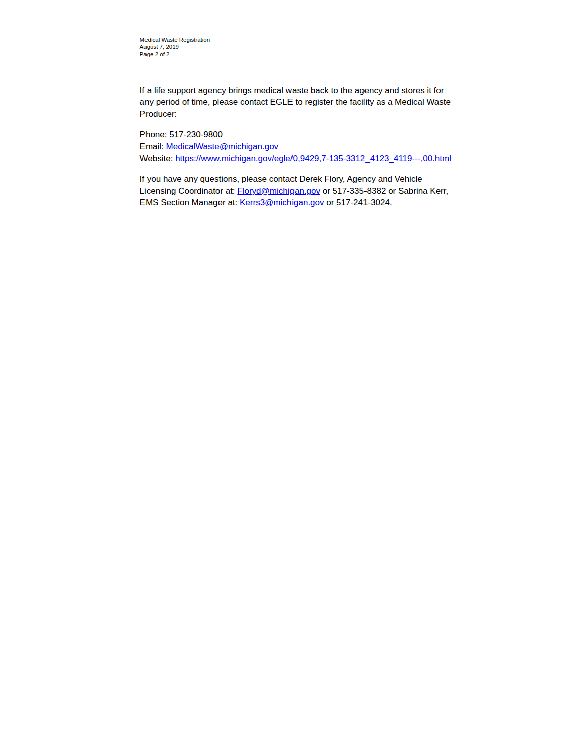Medical Waste Registration
August 7, 2019
Page 2 of 2
If a life support agency brings medical waste back to the agency and stores it for any period of time, please contact EGLE to register the facility as a Medical Waste Producer:
Phone: 517-230-9800
Email: MedicalWaste@michigan.gov
Website: https://www.michigan.gov/egle/0,9429,7-135-3312_4123_4119---,00.html
If you have any questions, please contact Derek Flory, Agency and Vehicle Licensing Coordinator at: Floryd@michigan.gov or 517-335-8382 or Sabrina Kerr, EMS Section Manager at: Kerrs3@michigan.gov or 517-241-3024.